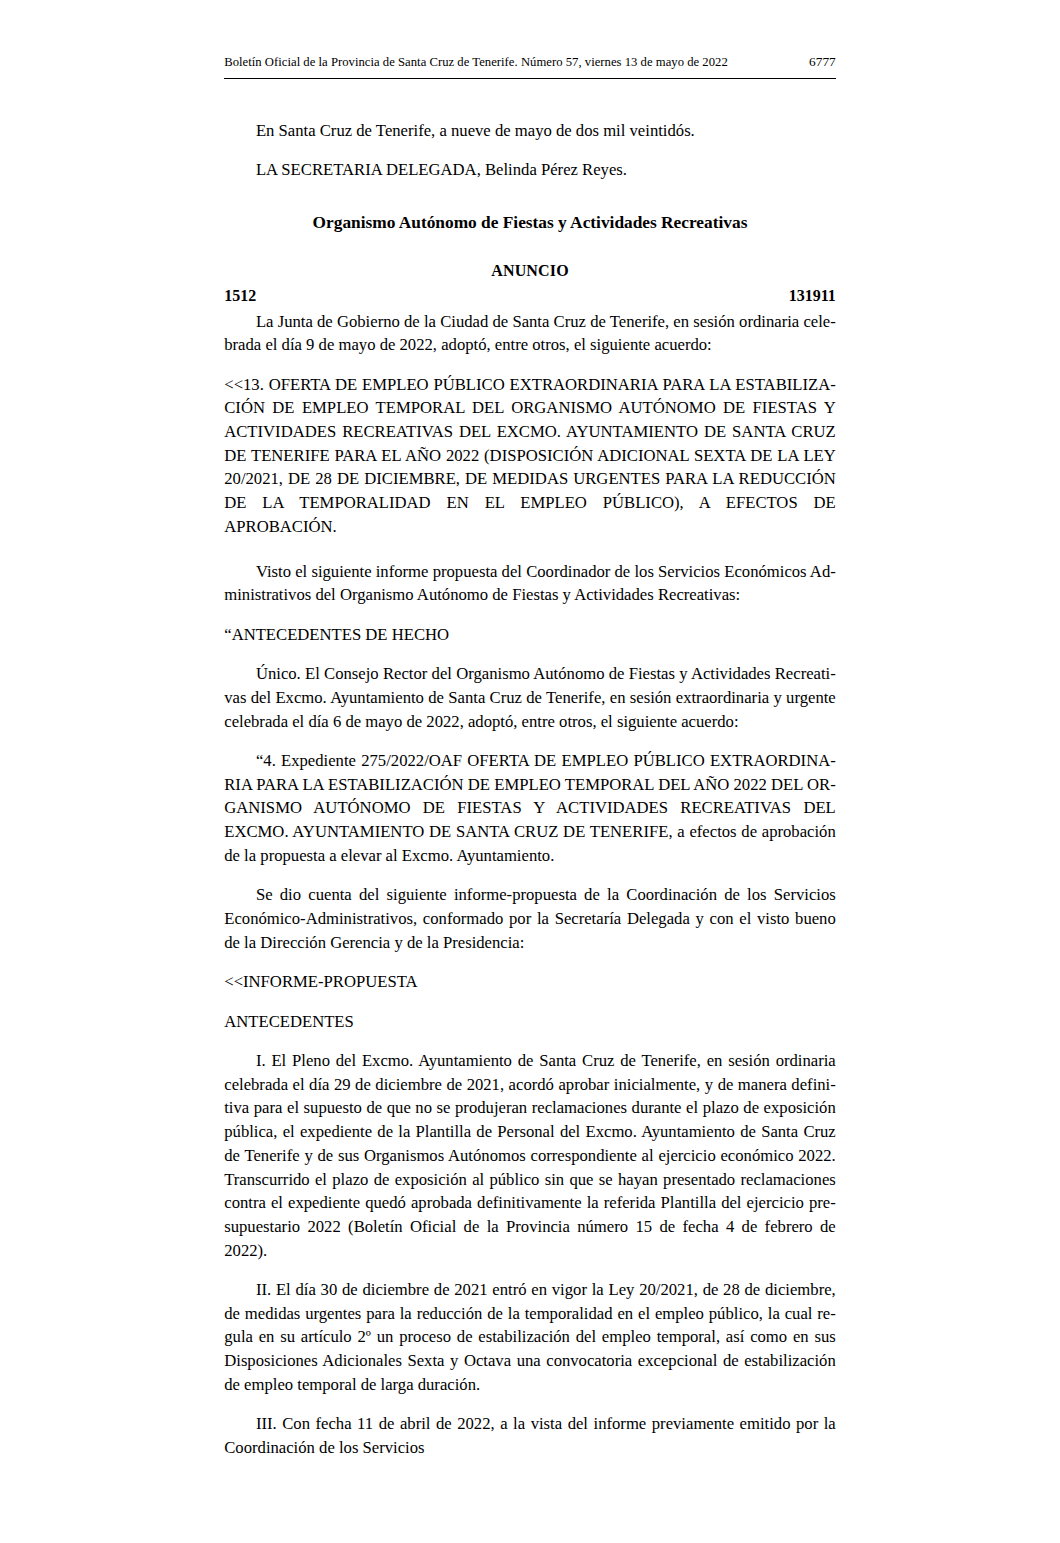Boletín Oficial de la Provincia de Santa Cruz de Tenerife. Número 57, viernes 13 de mayo de 2022
6777
En Santa Cruz de Tenerife, a nueve de mayo de dos mil veintidós.
LA SECRETARIA DELEGADA, Belinda Pérez Reyes.
Organismo Autónomo de Fiestas y Actividades Recreativas
ANUNCIO
1512 131911
La Junta de Gobierno de la Ciudad de Santa Cruz de Tenerife, en sesión ordinaria celebrada el día 9 de mayo de 2022, adoptó, entre otros, el siguiente acuerdo:
<<13. OFERTA DE EMPLEO PÚBLICO EXTRAORDINARIA PARA LA ESTABILIZACIÓN DE EMPLEO TEMPORAL DEL ORGANISMO AUTÓNOMO DE FIESTAS Y ACTIVIDADES RECREATIVAS DEL EXCMO. AYUNTAMIENTO DE SANTA CRUZ DE TENERIFE PARA EL AÑO 2022 (DISPOSICIÓN ADICIONAL SEXTA DE LA LEY 20/2021, DE 28 DE DICIEMBRE, DE MEDIDAS URGENTES PARA LA REDUCCIÓN DE LA TEMPORALIDAD EN EL EMPLEO PÚBLICO), A EFECTOS DE APROBACIÓN.
Visto el siguiente informe propuesta del Coordinador de los Servicios Económicos Administrativos del Organismo Autónomo de Fiestas y Actividades Recreativas:
“ANTECEDENTES DE HECHO
Único. El Consejo Rector del Organismo Autónomo de Fiestas y Actividades Recreativas del Excmo. Ayuntamiento de Santa Cruz de Tenerife, en sesión extraordinaria y urgente celebrada el día 6 de mayo de 2022, adoptó, entre otros, el siguiente acuerdo:
“4. Expediente 275/2022/OAF OFERTA DE EMPLEO PÚBLICO EXTRAORDINARIA PARA LA ESTABILIZACIÓN DE EMPLEO TEMPORAL DEL AÑO 2022 DEL ORGANISMO AUTÓNOMO DE FIESTAS Y ACTIVIDADES RECREATIVAS DEL EXCMO. AYUNTAMIENTO DE SANTA CRUZ DE TENERIFE, a efectos de aprobación de la propuesta a elevar al Excmo. Ayuntamiento.
Se dio cuenta del siguiente informe-propuesta de la Coordinación de los Servicios Económico-Administrativos, conformado por la Secretaría Delegada y con el visto bueno de la Dirección Gerencia y de la Presidencia:
<<INFORME-PROPUESTA
ANTECEDENTES
I. El Pleno del Excmo. Ayuntamiento de Santa Cruz de Tenerife, en sesión ordinaria celebrada el día 29 de diciembre de 2021, acordó aprobar inicialmente, y de manera definitiva para el supuesto de que no se produjeran reclamaciones durante el plazo de exposición pública, el expediente de la Plantilla de Personal del Excmo. Ayuntamiento de Santa Cruz de Tenerife y de sus Organismos Autónomos correspondiente al ejercicio económico 2022. Transcurrido el plazo de exposición al público sin que se hayan presentado reclamaciones contra el expediente quedó aprobada definitivamente la referida Plantilla del ejercicio presupuestario 2022 (Boletín Oficial de la Provincia número 15 de fecha 4 de febrero de 2022).
II. El día 30 de diciembre de 2021 entró en vigor la Ley 20/2021, de 28 de diciembre, de medidas urgentes para la reducción de la temporalidad en el empleo público, la cual regula en su artículo 2º un proceso de estabilización del empleo temporal, así como en sus Disposiciones Adicionales Sexta y Octava una convocatoria excepcional de estabilización de empleo temporal de larga duración.
III. Con fecha 11 de abril de 2022, a la vista del informe previamente emitido por la Coordinación de los Servicios